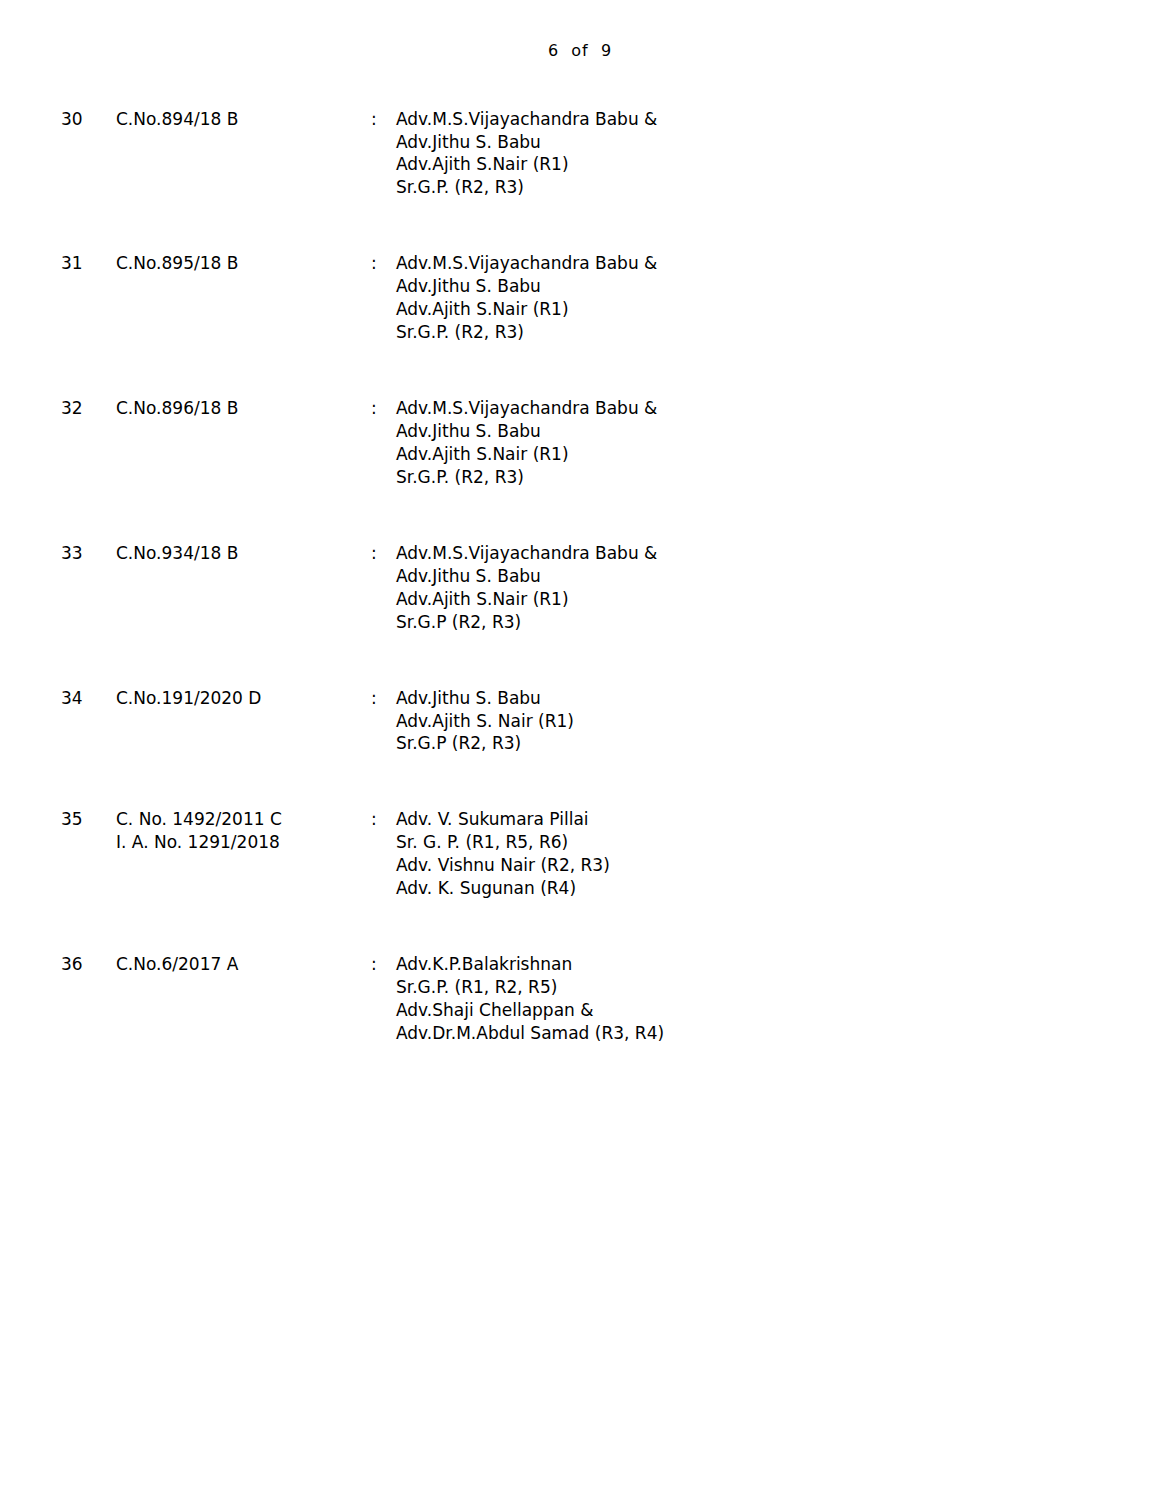6 of 9
| 30 | C.No.894/18 B | : | Adv.M.S.Vijayachandra Babu & Adv.Jithu S. Babu Adv.Ajith S.Nair (R1) Sr.G.P. (R2, R3) |
| 31 | C.No.895/18 B | : | Adv.M.S.Vijayachandra Babu & Adv.Jithu S. Babu Adv.Ajith S.Nair (R1) Sr.G.P. (R2, R3) |
| 32 | C.No.896/18 B | : | Adv.M.S.Vijayachandra Babu & Adv.Jithu S. Babu Adv.Ajith S.Nair (R1) Sr.G.P. (R2, R3) |
| 33 | C.No.934/18 B | : | Adv.M.S.Vijayachandra Babu & Adv.Jithu S. Babu Adv.Ajith S.Nair (R1) Sr.G.P (R2, R3) |
| 34 | C.No.191/2020 D | : | Adv.Jithu S. Babu Adv.Ajith S. Nair (R1) Sr.G.P (R2, R3) |
| 35 | C. No. 1492/2011 C I. A. No. 1291/2018 | : | Adv. V. Sukumara Pillai Sr. G. P. (R1, R5, R6) Adv. Vishnu Nair (R2, R3) Adv. K. Sugunan (R4) |
| 36 | C.No.6/2017 A | : | Adv.K.P.Balakrishnan Sr.G.P. (R1, R2, R5) Adv.Shaji Chellappan & Adv.Dr.M.Abdul Samad (R3, R4) |